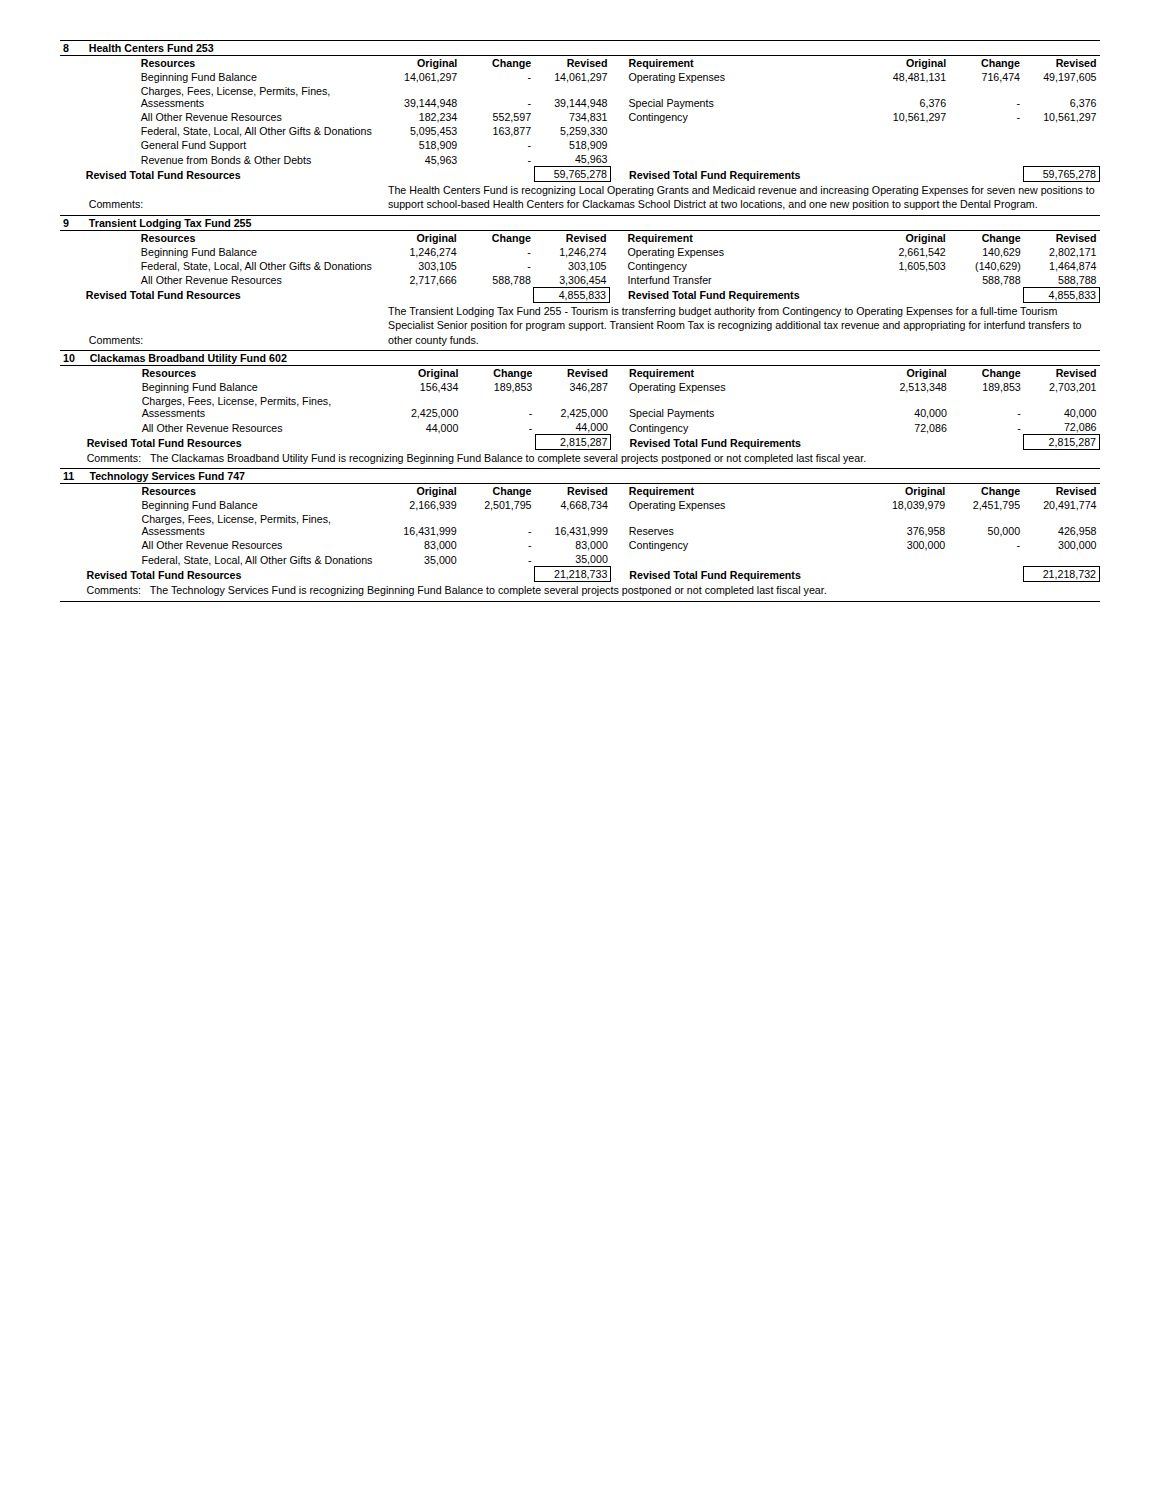| 8 | Health Centers Fund 253 |
| | Resources | Original | Change | Revised | Requirement | Original | Change | Revised |
| | Beginning Fund Balance | 14,061,297 | - | 14,061,297 | Operating Expenses | 48,481,131 | 716,474 | 49,197,605 |
| | Charges, Fees, License, Permits, Fines, Assessments | 39,144,948 | - | 39,144,948 | Special Payments | 6,376 | - | 6,376 |
| | All Other Revenue Resources | 182,234 | 552,597 | 734,831 | Contingency | 10,561,297 | - | 10,561,297 |
| | Federal, State, Local, All Other Gifts & Donations | 5,095,453 | 163,877 | 5,259,330 | | | | |
| | General Fund Support | 518,909 | - | 518,909 | | | | |
| | Revenue from Bonds & Other Debts | 45,963 | - | 45,963 | | | | |
| | Revised Total Fund Resources | | | 59,765,278 | Revised Total Fund Requirements | | | 59,765,278 |
| | Comments: | The Health Centers Fund is recognizing Local Operating Grants and Medicaid revenue and increasing Operating Expenses for seven new positions to support school-based Health Centers for Clackamas School District at two locations, and one new position to support the Dental Program. |
| 9 | Transient Lodging Tax Fund 255 |
| | Resources | Original | Change | Revised | Requirement | Original | Change | Revised |
| | Beginning Fund Balance | 1,246,274 | - | 1,246,274 | Operating Expenses | 2,661,542 | 140,629 | 2,802,171 |
| | Federal, State, Local, All Other Gifts & Donations | 303,105 | - | 303,105 | Contingency | 1,605,503 | (140,629) | 1,464,874 |
| | All Other Revenue Resources | 2,717,666 | 588,788 | 3,306,454 | Interfund Transfer | | 588,788 | 588,788 |
| | Revised Total Fund Resources | | | 4,855,833 | Revised Total Fund Requirements | | | 4,855,833 |
| | Comments: | The Transient Lodging Tax Fund 255 - Tourism is transferring budget authority from Contingency to Operating Expenses for a full-time Tourism Specialist Senior position for program support. Transient Room Tax is recognizing additional tax revenue and appropriating for interfund transfers to other county funds. |
| 10 | Clackamas Broadband Utility Fund 602 |
| | Resources | Original | Change | Revised | Requirement | Original | Change | Revised |
| | Beginning Fund Balance | 156,434 | 189,853 | 346,287 | Operating Expenses | 2,513,348 | 189,853 | 2,703,201 |
| | Charges, Fees, License, Permits, Fines, Assessments | 2,425,000 | - | 2,425,000 | Special Payments | 40,000 | - | 40,000 |
| | All Other Revenue Resources | 44,000 | - | 44,000 | Contingency | 72,086 | - | 72,086 |
| | Revised Total Fund Resources | | | 2,815,287 | Revised Total Fund Requirements | | | 2,815,287 |
| | Comments: The Clackamas Broadband Utility Fund is recognizing Beginning Fund Balance to complete several projects postponed or not completed last fiscal year. |
| 11 | Technology Services Fund 747 |
| | Resources | Original | Change | Revised | Requirement | Original | Change | Revised |
| | Beginning Fund Balance | 2,166,939 | 2,501,795 | 4,668,734 | Operating Expenses | 18,039,979 | 2,451,795 | 20,491,774 |
| | Charges, Fees, License, Permits, Fines, Assessments | 16,431,999 | - | 16,431,999 | Reserves | 376,958 | 50,000 | 426,958 |
| | All Other Revenue Resources | 83,000 | - | 83,000 | Contingency | 300,000 | - | 300,000 |
| | Federal, State, Local, All Other Gifts & Donations | 35,000 | - | 35,000 | | | | |
| | Revised Total Fund Resources | | | 21,218,733 | Revised Total Fund Requirements | | | 21,218,732 |
| | Comments: The Technology Services Fund is recognizing Beginning Fund Balance to complete several projects postponed or not completed last fiscal year. |